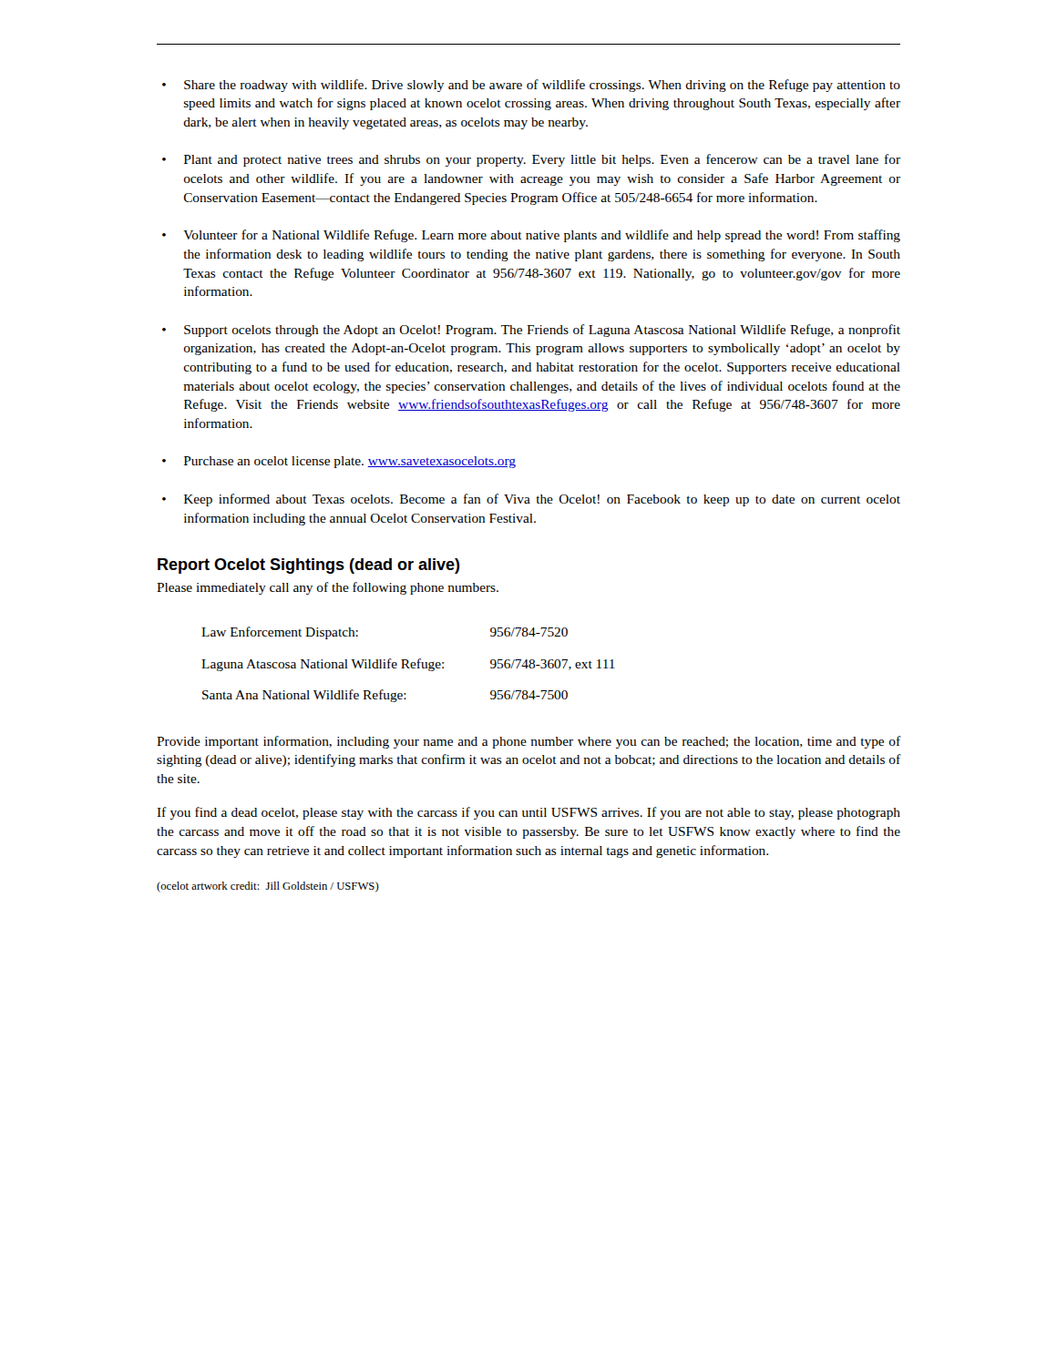Share the roadway with wildlife. Drive slowly and be aware of wildlife crossings. When driving on the Refuge pay attention to speed limits and watch for signs placed at known ocelot crossing areas. When driving throughout South Texas, especially after dark, be alert when in heavily vegetated areas, as ocelots may be nearby.
Plant and protect native trees and shrubs on your property. Every little bit helps. Even a fencerow can be a travel lane for ocelots and other wildlife. If you are a landowner with acreage you may wish to consider a Safe Harbor Agreement or Conservation Easement—contact the Endangered Species Program Office at 505/248-6654 for more information.
Volunteer for a National Wildlife Refuge. Learn more about native plants and wildlife and help spread the word! From staffing the information desk to leading wildlife tours to tending the native plant gardens, there is something for everyone. In South Texas contact the Refuge Volunteer Coordinator at 956/748-3607 ext 119. Nationally, go to volunteer.gov/gov for more information.
Support ocelots through the Adopt an Ocelot! Program. The Friends of Laguna Atascosa National Wildlife Refuge, a nonprofit organization, has created the Adopt-an-Ocelot program. This program allows supporters to symbolically ‘adopt’ an ocelot by contributing to a fund to be used for education, research, and habitat restoration for the ocelot. Supporters receive educational materials about ocelot ecology, the species’ conservation challenges, and details of the lives of individual ocelots found at the Refuge. Visit the Friends website www.friendsofsouthtexasRefuges.org or call the Refuge at 956/748-3607 for more information.
Purchase an ocelot license plate. www.savetexasocelots.org
Keep informed about Texas ocelots. Become a fan of Viva the Ocelot! on Facebook to keep up to date on current ocelot information including the annual Ocelot Conservation Festival.
Report Ocelot Sightings (dead or alive)
Please immediately call any of the following phone numbers.
| Law Enforcement Dispatch: | 956/784-7520 |
| Laguna Atascosa National Wildlife Refuge: | 956/748-3607, ext 111 |
| Santa Ana National Wildlife Refuge: | 956/784-7500 |
Provide important information, including your name and a phone number where you can be reached; the location, time and type of sighting (dead or alive); identifying marks that confirm it was an ocelot and not a bobcat; and directions to the location and details of the site.
If you find a dead ocelot, please stay with the carcass if you can until USFWS arrives. If you are not able to stay, please photograph the carcass and move it off the road so that it is not visible to passersby. Be sure to let USFWS know exactly where to find the carcass so they can retrieve it and collect important information such as internal tags and genetic information.
(ocelot artwork credit: Jill Goldstein / USFWS)